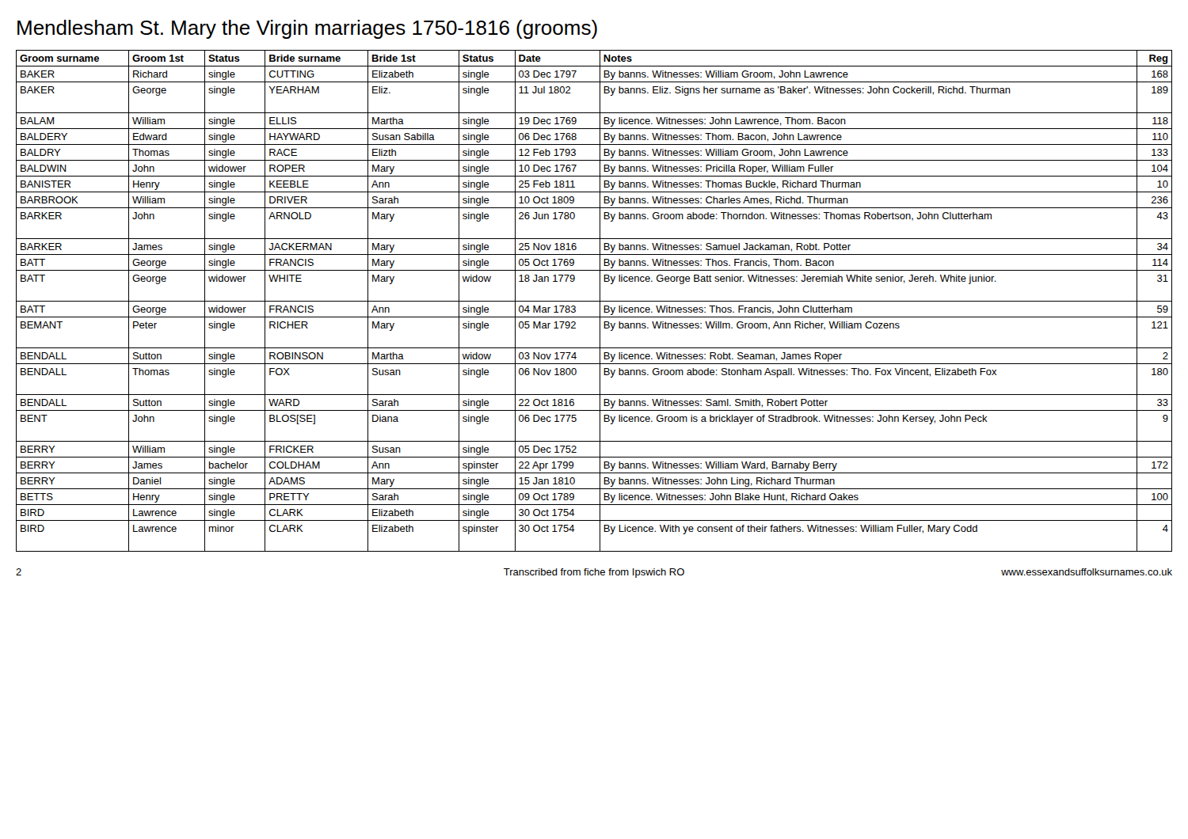Mendlesham St. Mary the Virgin marriages 1750-1816 (grooms)
| Groom surname | Groom 1st | Status | Bride surname | Bride 1st | Status | Date | Notes | Reg |
| --- | --- | --- | --- | --- | --- | --- | --- | --- |
| BAKER | Richard | single | CUTTING | Elizabeth | single | 03 Dec 1797 | By banns. Witnesses: William Groom, John Lawrence | 168 |
| BAKER | George | single | YEARHAM | Eliz. | single | 11 Jul 1802 | By banns. Eliz. Signs her surname as 'Baker'. Witnesses: John Cockerill, Richd. Thurman | 189 |
| BALAM | William | single | ELLIS | Martha | single | 19 Dec 1769 | By licence. Witnesses: John Lawrence, Thom. Bacon | 118 |
| BALDERY | Edward | single | HAYWARD | Susan Sabilla | single | 06 Dec 1768 | By banns. Witnesses: Thom. Bacon, John Lawrence | 110 |
| BALDRY | Thomas | single | RACE | Elizth | single | 12 Feb 1793 | By banns. Witnesses: William Groom, John Lawrence | 133 |
| BALDWIN | John | widower | ROPER | Mary | single | 10 Dec 1767 | By banns. Witnesses: Pricilla Roper, William Fuller | 104 |
| BANISTER | Henry | single | KEEBLE | Ann | single | 25 Feb 1811 | By banns. Witnesses: Thomas Buckle, Richard Thurman | 10 |
| BARBROOK | William | single | DRIVER | Sarah | single | 10 Oct 1809 | By banns. Witnesses: Charles Ames, Richd. Thurman | 236 |
| BARKER | John | single | ARNOLD | Mary | single | 26 Jun 1780 | By banns. Groom abode: Thorndon. Witnesses: Thomas Robertson, John Clutterham | 43 |
| BARKER | James | single | JACKERMAN | Mary | single | 25 Nov 1816 | By banns. Witnesses: Samuel Jackaman, Robt. Potter | 34 |
| BATT | George | single | FRANCIS | Mary | single | 05 Oct 1769 | By banns. Witnesses: Thos. Francis, Thom. Bacon | 114 |
| BATT | George | widower | WHITE | Mary | widow | 18 Jan 1779 | By licence. George Batt senior. Witnesses: Jeremiah White senior, Jereh. White junior. | 31 |
| BATT | George | widower | FRANCIS | Ann | single | 04 Mar 1783 | By licence. Witnesses: Thos. Francis, John Clutterham | 59 |
| BEMANT | Peter | single | RICHER | Mary | single | 05 Mar 1792 | By banns. Witnesses: Willm. Groom, Ann Richer, William Cozens | 121 |
| BENDALL | Sutton | single | ROBINSON | Martha | widow | 03 Nov 1774 | By licence. Witnesses: Robt. Seaman, James Roper | 2 |
| BENDALL | Thomas | single | FOX | Susan | single | 06 Nov 1800 | By banns. Groom abode: Stonham Aspall. Witnesses: Tho. Fox Vincent, Elizabeth Fox | 180 |
| BENDALL | Sutton | single | WARD | Sarah | single | 22 Oct 1816 | By banns. Witnesses: Saml. Smith, Robert Potter | 33 |
| BENT | John | single | BLOS[SE] | Diana | single | 06 Dec 1775 | By licence. Groom is a bricklayer of Stradbrook. Witnesses: John Kersey, John Peck | 9 |
| BERRY | William | single | FRICKER | Susan | single | 05 Dec 1752 | | |
| BERRY | James | bachelor | COLDHAM | Ann | spinster | 22 Apr 1799 | By banns. Witnesses: William Ward, Barnaby Berry | 172 |
| BERRY | Daniel | single | ADAMS | Mary | single | 15 Jan 1810 | By banns. Witnesses: John Ling, Richard Thurman | |
| BETTS | Henry | single | PRETTY | Sarah | single | 09 Oct 1789 | By licence. Witnesses: John Blake Hunt, Richard Oakes | 100 |
| BIRD | Lawrence | single | CLARK | Elizabeth | single | 30 Oct 1754 | | |
| BIRD | Lawrence | minor | CLARK | Elizabeth | spinster | 30 Oct 1754 | By Licence. With ye consent of their fathers. Witnesses: William Fuller, Mary Codd | 4 |
2
Transcribed from fiche from Ipswich RO
www.essexandsuffolksurnames.co.uk